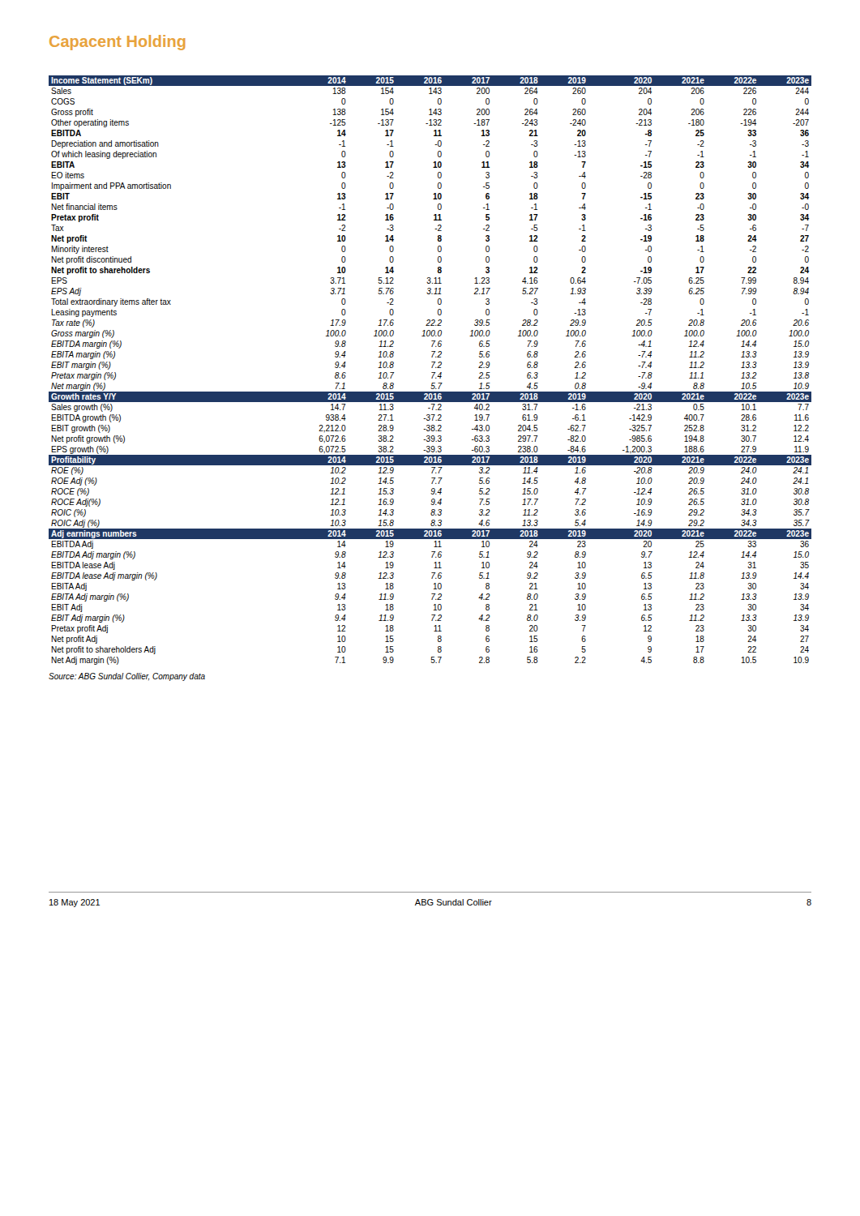Capacent Holding
| Income Statement (SEKm) | 2014 | 2015 | 2016 | 2017 | 2018 | 2019 | 2020 | 2021e | 2022e | 2023e |
| --- | --- | --- | --- | --- | --- | --- | --- | --- | --- | --- |
| Sales | 138 | 154 | 143 | 200 | 264 | 260 | 204 | 206 | 226 | 244 |
| COGS | 0 | 0 | 0 | 0 | 0 | 0 | 0 | 0 | 0 | 0 |
| Gross profit | 138 | 154 | 143 | 200 | 264 | 260 | 204 | 206 | 226 | 244 |
| Other operating items | -125 | -137 | -132 | -187 | -243 | -240 | -213 | -180 | -194 | -207 |
| EBITDA | 14 | 17 | 11 | 13 | 21 | 20 | -8 | 25 | 33 | 36 |
| Depreciation and amortisation | -1 | -1 | -0 | -2 | -3 | -13 | -7 | -2 | -3 | -3 |
| Of which leasing depreciation | 0 | 0 | 0 | 0 | 0 | -13 | -7 | -1 | -1 | -1 |
| EBITA | 13 | 17 | 10 | 11 | 18 | 7 | -15 | 23 | 30 | 34 |
| EO items | 0 | -2 | 0 | 3 | -3 | -4 | -28 | 0 | 0 | 0 |
| Impairment and PPA amortisation | 0 | 0 | 0 | -5 | 0 | 0 | 0 | 0 | 0 | 0 |
| EBIT | 13 | 17 | 10 | 6 | 18 | 7 | -15 | 23 | 30 | 34 |
| Net financial items | -1 | -0 | 0 | -1 | -1 | -4 | -1 | -0 | -0 | -0 |
| Pretax profit | 12 | 16 | 11 | 5 | 17 | 3 | -16 | 23 | 30 | 34 |
| Tax | -2 | -3 | -2 | -2 | -5 | -1 | -3 | -5 | -6 | -7 |
| Net profit | 10 | 14 | 8 | 3 | 12 | 2 | -19 | 18 | 24 | 27 |
| Minority interest | 0 | 0 | 0 | 0 | 0 | -0 | -0 | -1 | -2 | -2 |
| Net profit discontinued | 0 | 0 | 0 | 0 | 0 | 0 | 0 | 0 | 0 | 0 |
| Net profit to shareholders | 10 | 14 | 8 | 3 | 12 | 2 | -19 | 17 | 22 | 24 |
| EPS | 3.71 | 5.12 | 3.11 | 1.23 | 4.16 | 0.64 | -7.05 | 6.25 | 7.99 | 8.94 |
| EPS Adj | 3.71 | 5.76 | 3.11 | 2.17 | 5.27 | 1.93 | 3.39 | 6.25 | 7.99 | 8.94 |
| Total extraordinary items after tax | 0 | -2 | 0 | 3 | -3 | -4 | -28 | 0 | 0 | 0 |
| Leasing payments | 0 | 0 | 0 | 0 | 0 | -13 | -7 | -1 | -1 | -1 |
| Tax rate (%) | 17.9 | 17.6 | 22.2 | 39.5 | 28.2 | 29.9 | 20.5 | 20.8 | 20.6 | 20.6 |
| Gross margin (%) | 100.0 | 100.0 | 100.0 | 100.0 | 100.0 | 100.0 | 100.0 | 100.0 | 100.0 | 100.0 |
| EBITDA margin (%) | 9.8 | 11.2 | 7.6 | 6.5 | 7.9 | 7.6 | -4.1 | 12.4 | 14.4 | 15.0 |
| EBITA margin (%) | 9.4 | 10.8 | 7.2 | 5.6 | 6.8 | 2.6 | -7.4 | 11.2 | 13.3 | 13.9 |
| EBIT margin (%) | 9.4 | 10.8 | 7.2 | 2.9 | 6.8 | 2.6 | -7.4 | 11.2 | 13.3 | 13.9 |
| Pretax margin (%) | 8.6 | 10.7 | 7.4 | 2.5 | 6.3 | 1.2 | -7.8 | 11.1 | 13.2 | 13.8 |
| Net margin (%) | 7.1 | 8.8 | 5.7 | 1.5 | 4.5 | 0.8 | -9.4 | 8.8 | 10.5 | 10.9 |
| Growth rates Y/Y | 2014 | 2015 | 2016 | 2017 | 2018 | 2019 | 2020 | 2021e | 2022e | 2023e |
| Sales growth (%) | 14.7 | 11.3 | -7.2 | 40.2 | 31.7 | -1.6 | -21.3 | 0.5 | 10.1 | 7.7 |
| EBITDA growth (%) | 938.4 | 27.1 | -37.2 | 19.7 | 61.9 | -6.1 | -142.9 | 400.7 | 28.6 | 11.6 |
| EBIT growth (%) | 2,212.0 | 28.9 | -38.2 | -43.0 | 204.5 | -62.7 | -325.7 | 252.8 | 31.2 | 12.2 |
| Net profit growth (%) | 6,072.6 | 38.2 | -39.3 | -63.3 | 297.7 | -82.0 | -985.6 | 194.8 | 30.7 | 12.4 |
| EPS growth (%) | 6,072.5 | 38.2 | -39.3 | -60.3 | 238.0 | -84.6 | -1,200.3 | 188.6 | 27.9 | 11.9 |
| Profitability | 2014 | 2015 | 2016 | 2017 | 2018 | 2019 | 2020 | 2021e | 2022e | 2023e |
| ROE (%) | 10.2 | 12.9 | 7.7 | 3.2 | 11.4 | 1.6 | -20.8 | 20.9 | 24.0 | 24.1 |
| ROE Adj (%) | 10.2 | 14.5 | 7.7 | 5.6 | 14.5 | 4.8 | 10.0 | 20.9 | 24.0 | 24.1 |
| ROCE (%) | 12.1 | 15.3 | 9.4 | 5.2 | 15.0 | 4.7 | -12.4 | 26.5 | 31.0 | 30.8 |
| ROCE Adj(%) | 12.1 | 16.9 | 9.4 | 7.5 | 17.7 | 7.2 | 10.9 | 26.5 | 31.0 | 30.8 |
| ROIC (%) | 10.3 | 14.3 | 8.3 | 3.2 | 11.2 | 3.6 | -16.9 | 29.2 | 34.3 | 35.7 |
| ROIC Adj (%) | 10.3 | 15.8 | 8.3 | 4.6 | 13.3 | 5.4 | 14.9 | 29.2 | 34.3 | 35.7 |
| Adj earnings numbers | 2014 | 2015 | 2016 | 2017 | 2018 | 2019 | 2020 | 2021e | 2022e | 2023e |
| EBITDA Adj | 14 | 19 | 11 | 10 | 24 | 23 | 20 | 25 | 33 | 36 |
| EBITDA Adj margin (%) | 9.8 | 12.3 | 7.6 | 5.1 | 9.2 | 8.9 | 9.7 | 12.4 | 14.4 | 15.0 |
| EBITDA lease Adj | 14 | 19 | 11 | 10 | 24 | 10 | 13 | 24 | 31 | 35 |
| EBITDA lease Adj margin (%) | 9.8 | 12.3 | 7.6 | 5.1 | 9.2 | 3.9 | 6.5 | 11.8 | 13.9 | 14.4 |
| EBITA Adj | 13 | 18 | 10 | 8 | 21 | 10 | 13 | 23 | 30 | 34 |
| EBITA Adj margin (%) | 9.4 | 11.9 | 7.2 | 4.2 | 8.0 | 3.9 | 6.5 | 11.2 | 13.3 | 13.9 |
| EBIT Adj | 13 | 18 | 10 | 8 | 21 | 10 | 13 | 23 | 30 | 34 |
| EBIT Adj margin (%) | 9.4 | 11.9 | 7.2 | 4.2 | 8.0 | 3.9 | 6.5 | 11.2 | 13.3 | 13.9 |
| Pretax profit Adj | 12 | 18 | 11 | 8 | 20 | 7 | 12 | 23 | 30 | 34 |
| Net profit Adj | 10 | 15 | 8 | 6 | 15 | 6 | 9 | 18 | 24 | 27 |
| Net profit to shareholders Adj | 10 | 15 | 8 | 6 | 16 | 5 | 9 | 17 | 22 | 24 |
| Net Adj margin (%) | 7.1 | 9.9 | 5.7 | 2.8 | 5.8 | 2.2 | 4.5 | 8.8 | 10.5 | 10.9 |
Source: ABG Sundal Collier, Company data
18 May 2021
ABG Sundal Collier
8